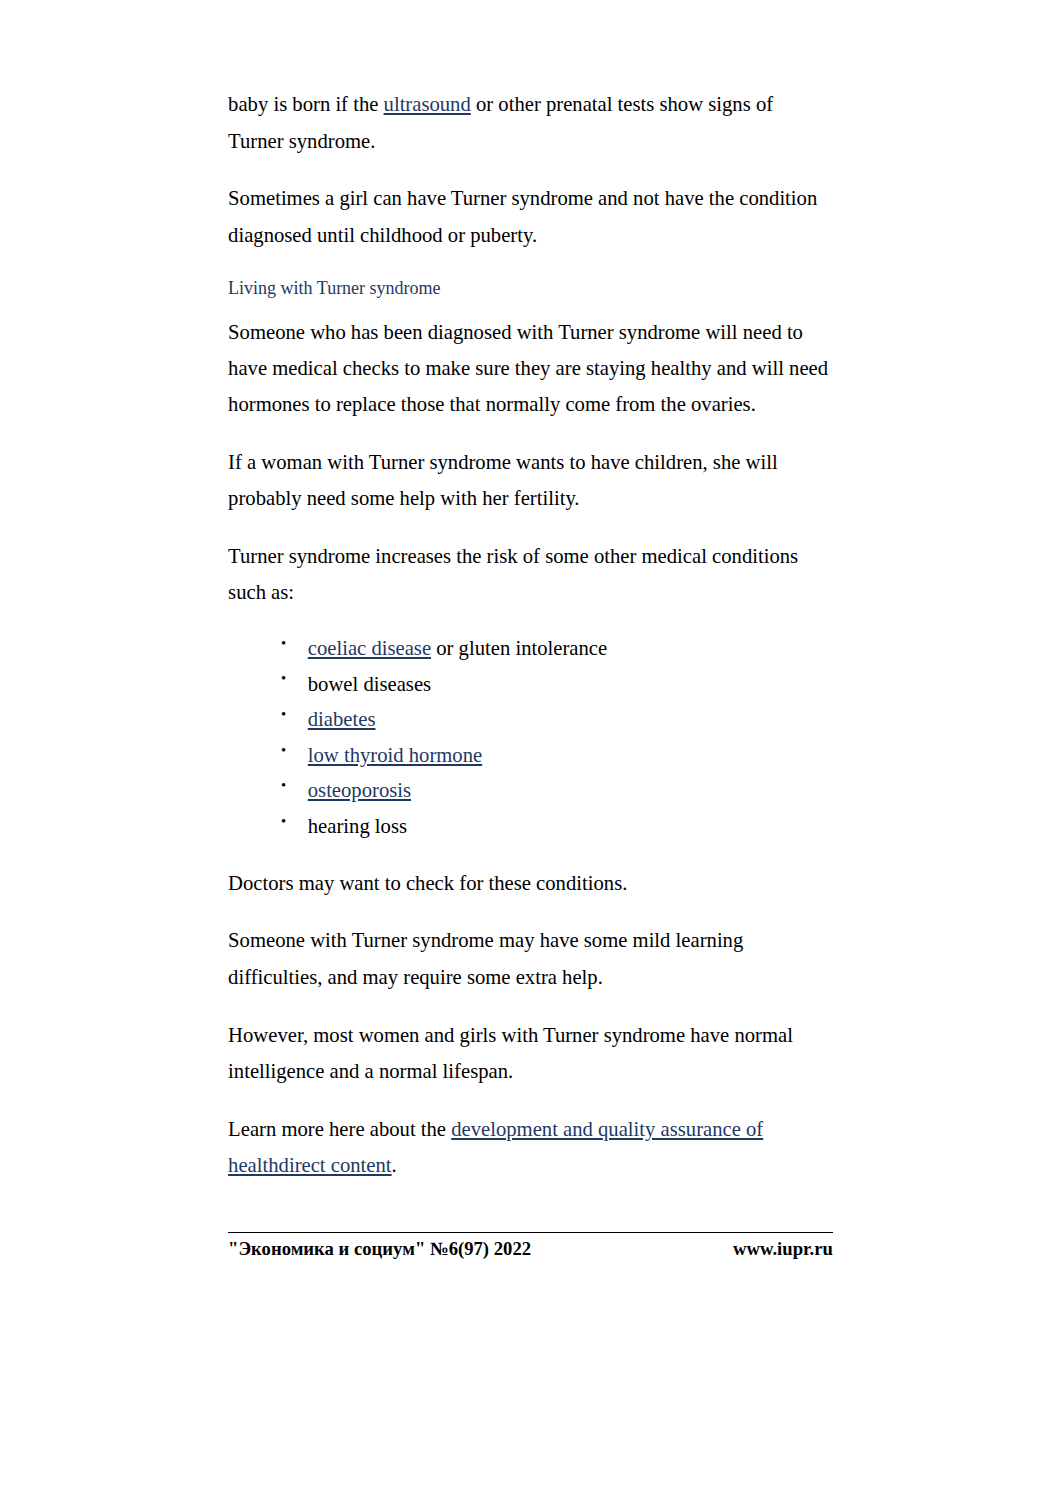baby is born if the ultrasound or other prenatal tests show signs of Turner syndrome.
Sometimes a girl can have Turner syndrome and not have the condition diagnosed until childhood or puberty.
Living with Turner syndrome
Someone who has been diagnosed with Turner syndrome will need to have medical checks to make sure they are staying healthy and will need hormones to replace those that normally come from the ovaries.
If a woman with Turner syndrome wants to have children, she will probably need some help with her fertility.
Turner syndrome increases the risk of some other medical conditions such as:
coeliac disease or gluten intolerance
bowel diseases
diabetes
low thyroid hormone
osteoporosis
hearing loss
Doctors may want to check for these conditions.
Someone with Turner syndrome may have some mild learning difficulties, and may require some extra help.
However, most women and girls with Turner syndrome have normal intelligence and a normal lifespan.
Learn more here about the development and quality assurance of healthdirect content.
"Экономика и социум" №6(97) 2022 www.iupr.ru